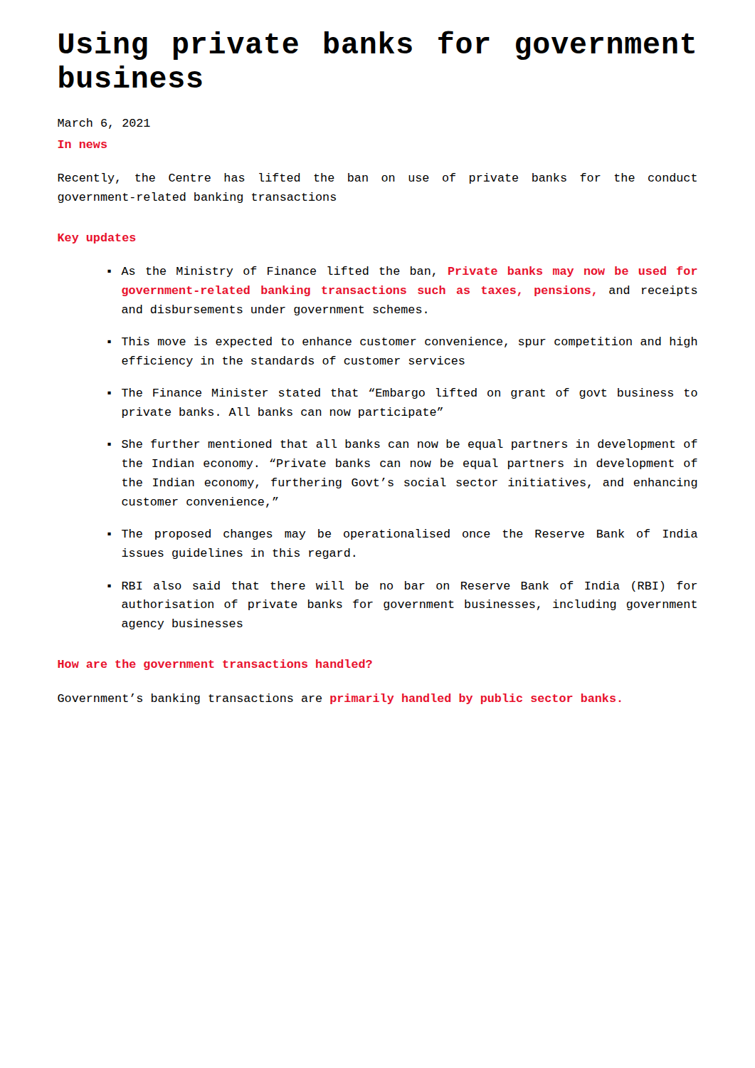Using private banks for government business
March 6, 2021
In news
Recently, the Centre has lifted the ban on use of private banks for the conduct government-related banking transactions
Key updates
As the Ministry of Finance lifted the ban, Private banks may now be used for government-related banking transactions such as taxes, pensions, and receipts and disbursements under government schemes.
This move is expected to enhance customer convenience, spur competition and high efficiency in the standards of customer services
The Finance Minister stated that “Embargo lifted on grant of govt business to private banks. All banks can now participate”
She further mentioned that all banks can now be equal partners in development of the Indian economy. “Private banks can now be equal partners in development of the Indian economy, furthering Govt’s social sector initiatives, and enhancing customer convenience,”
The proposed changes may be operationalised once the Reserve Bank of India issues guidelines in this regard.
RBI also said that there will be no bar on Reserve Bank of India (RBI) for authorisation of private banks for government businesses, including government agency businesses
How are the government transactions handled?
Government’s banking transactions are primarily handled by public sector banks.